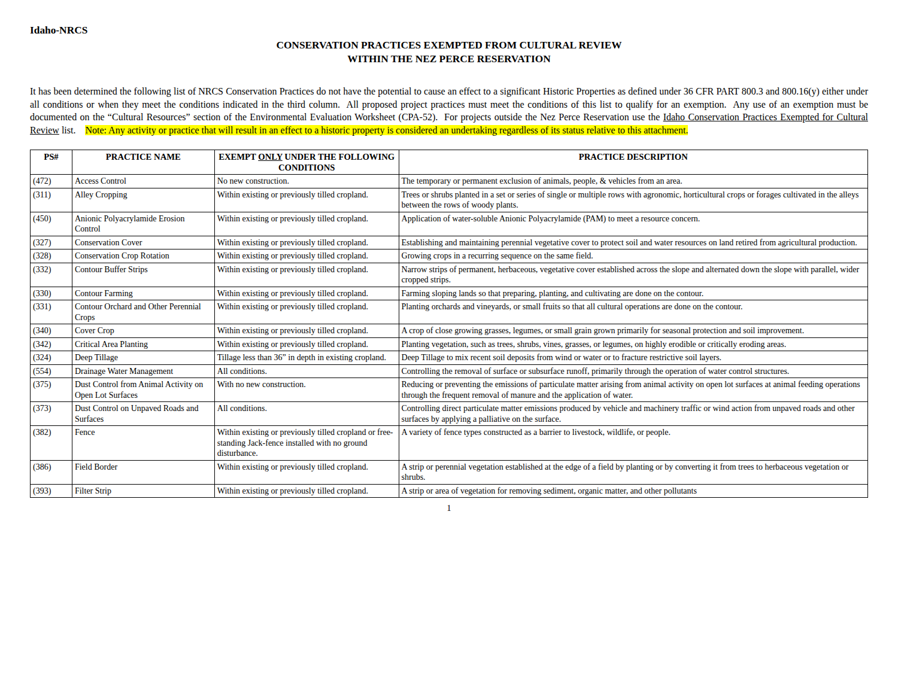Idaho-NRCS
Conservation Practices Exempted from Cultural Review
Within the Nez Perce Reservation
It has been determined the following list of NRCS Conservation Practices do not have the potential to cause an effect to a significant Historic Properties as defined under 36 CFR PART 800.3 and 800.16(y) either under all conditions or when they meet the conditions indicated in the third column. All proposed project practices must meet the conditions of this list to qualify for an exemption. Any use of an exemption must be documented on the “Cultural Resources” section of the Environmental Evaluation Worksheet (CPA-52). For projects outside the Nez Perce Reservation use the Idaho Conservation Practices Exempted for Cultural Review list. Note: Any activity or practice that will result in an effect to a historic property is considered an undertaking regardless of its status relative to this attachment.
| PS# | PRACTICE NAME | EXEMPT ONLY UNDER THE FOLLOWING CONDITIONS | PRACTICE DESCRIPTION |
| --- | --- | --- | --- |
| (472) | Access Control | No new construction. | The temporary or permanent exclusion of animals, people, & vehicles from an area. |
| (311) | Alley Cropping | Within existing or previously tilled cropland. | Trees or shrubs planted in a set or series of single or multiple rows with agronomic, horticultural crops or forages cultivated in the alleys between the rows of woody plants. |
| (450) | Anionic Polyacrylamide Erosion Control | Within existing or previously tilled cropland. | Application of water-soluble Anionic Polyacrylamide (PAM) to meet a resource concern. |
| (327) | Conservation Cover | Within existing or previously tilled cropland. | Establishing and maintaining perennial vegetative cover to protect soil and water resources on land retired from agricultural production. |
| (328) | Conservation Crop Rotation | Within existing or previously tilled cropland. | Growing crops in a recurring sequence on the same field. |
| (332) | Contour Buffer Strips | Within existing or previously tilled cropland. | Narrow strips of permanent, herbaceous, vegetative cover established across the slope and alternated down the slope with parallel, wider cropped strips. |
| (330) | Contour Farming | Within existing or previously tilled cropland. | Farming sloping lands so that preparing, planting, and cultivating are done on the contour. |
| (331) | Contour Orchard and Other Perennial Crops | Within existing or previously tilled cropland. | Planting orchards and vineyards, or small fruits so that all cultural operations are done on the contour. |
| (340) | Cover Crop | Within existing or previously tilled cropland. | A crop of close growing grasses, legumes, or small grain grown primarily for seasonal protection and soil improvement. |
| (342) | Critical Area Planting | Within existing or previously tilled cropland. | Planting vegetation, such as trees, shrubs, vines, grasses, or legumes, on highly erodible or critically eroding areas. |
| (324) | Deep Tillage | Tillage less than 36” in depth in existing cropland. | Deep Tillage to mix recent soil deposits from wind or water or to fracture restrictive soil layers. |
| (554) | Drainage Water Management | All conditions. | Controlling the removal of surface or subsurface runoff, primarily through the operation of water control structures. |
| (375) | Dust Control from Animal Activity on Open Lot Surfaces | With no new construction. | Reducing or preventing the emissions of particulate matter arising from animal activity on open lot surfaces at animal feeding operations through the frequent removal of manure and the application of water. |
| (373) | Dust Control on Unpaved Roads and Surfaces | All conditions. | Controlling direct particulate matter emissions produced by vehicle and machinery traffic or wind action from unpaved roads and other surfaces by applying a palliative on the surface. |
| (382) | Fence | Within existing or previously tilled cropland or free-standing Jack-fence installed with no ground disturbance. | A variety of fence types constructed as a barrier to livestock, wildlife, or people. |
| (386) | Field Border | Within existing or previously tilled cropland. | A strip or perennial vegetation established at the edge of a field by planting or by converting it from trees to herbaceous vegetation or shrubs. |
| (393) | Filter Strip | Within existing or previously tilled cropland. | A strip or area of vegetation for removing sediment, organic matter, and other pollutants |
1